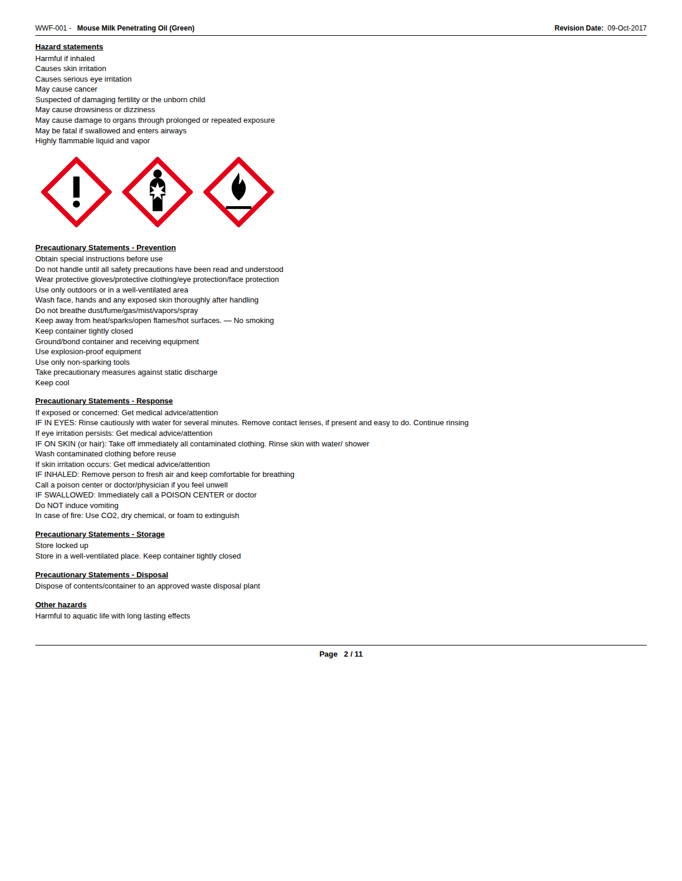WWF-001 - Mouse Milk Penetrating Oil (Green)
Revision Date: 09-Oct-2017
Hazard statements
Harmful if inhaled
Causes skin irritation
Causes serious eye irritation
May cause cancer
Suspected of damaging fertility or the unborn child
May cause drowsiness or dizziness
May cause damage to organs through prolonged or repeated exposure
May be fatal if swallowed and enters airways
Highly flammable liquid and vapor
Precautionary Statements - Prevention
Obtain special instructions before use
Do not handle until all safety precautions have been read and understood
Wear protective gloves/protective clothing/eye protection/face protection
Use only outdoors or in a well-ventilated area
Wash face, hands and any exposed skin thoroughly after handling
Do not breathe dust/fume/gas/mist/vapors/spray
Keep away from heat/sparks/open flames/hot surfaces. — No smoking
Keep container tightly closed
Ground/bond container and receiving equipment
Use explosion-proof equipment
Use only non-sparking tools
Take precautionary measures against static discharge
Keep cool
Precautionary Statements - Response
If exposed or concerned: Get medical advice/attention
IF IN EYES: Rinse cautiously with water for several minutes. Remove contact lenses, if present and easy to do. Continue rinsing
If eye irritation persists: Get medical advice/attention
IF ON SKIN (or hair): Take off immediately all contaminated clothing. Rinse skin with water/ shower
Wash contaminated clothing before reuse
If skin irritation occurs: Get medical advice/attention
IF INHALED: Remove person to fresh air and keep comfortable for breathing
Call a poison center or doctor/physician if you feel unwell
IF SWALLOWED: Immediately call a POISON CENTER or doctor
Do NOT induce vomiting
In case of fire: Use CO2, dry chemical, or foam to extinguish
Precautionary Statements - Storage
Store locked up
Store in a well-ventilated place. Keep container tightly closed
Precautionary Statements - Disposal
Dispose of contents/container to an approved waste disposal plant
Other hazards
Harmful to aquatic life with long lasting effects
Page 2 / 11